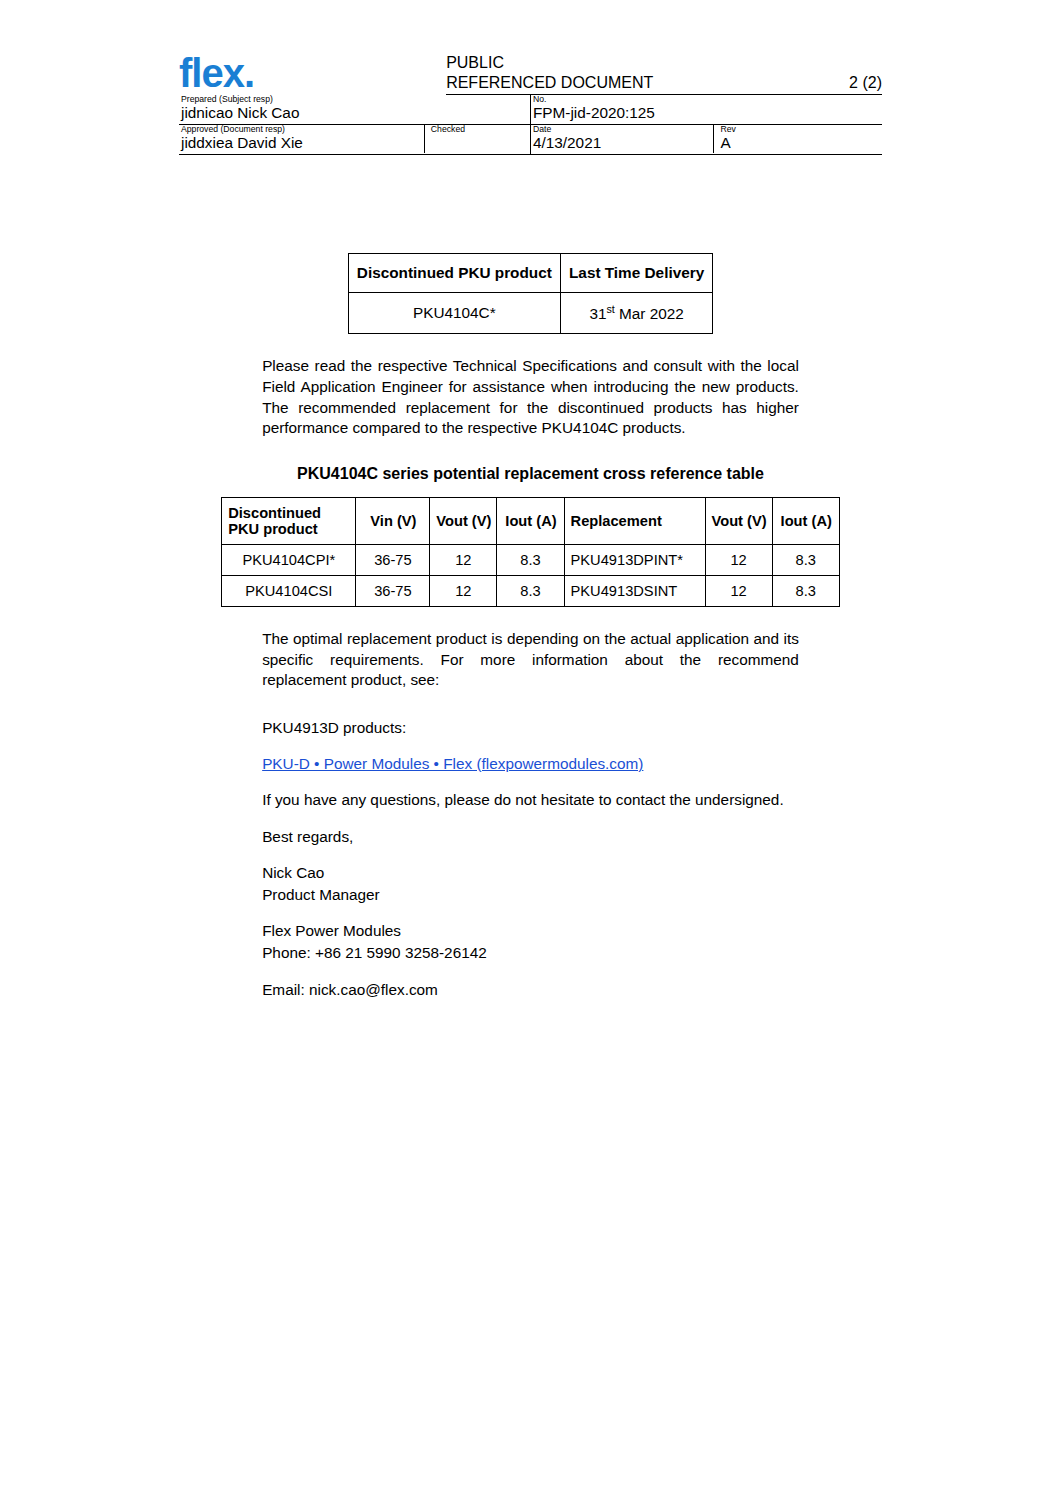flex.
PUBLIC
REFERENCED DOCUMENT 2 (2)
| Prepared (Subject resp) jidnicao Nick Cao | No. FPM-jid-2020:125 |
| Approved (Document resp) jiddxiea David Xie Checked | Date 4/13/2021 Rev A |
| Discontinued PKU product | Last Time Delivery |
| --- | --- |
| PKU4104C* | 31 st Mar 2022 |
Please read the respective Technical Specifications and consult with the local Field Application Engineer for assistance when introducing the new products. The recommended replacement for the discontinued products has higher performance compared to the respective PKU4104C products.
PKU4104C series potential replacement cross reference table
| Discontinued PKU product | Vin (V) | Vout (V) | Iout (A) | Replacement | Vout (V) | Iout (A) |
| --- | --- | --- | --- | --- | --- | --- |
| PKU4104CPI* | 36-75 | 12 | 8.3 | PKU4913DPINT* | 12 | 8.3 |
| PKU4104CSI | 36-75 | 12 | 8.3 | PKU4913DSINT | 12 | 8.3 |
The optimal replacement product is depending on the actual application and its specific requirements. For more information about the recommend replacement product, see:
PKU4913D products:
PKU-D • Power Modules • Flex (flexpowermodules.com)
If you have any questions, please do not hesitate to contact the undersigned.
Best regards,
Nick Cao
Product Manager
Flex Power Modules
Phone: +86 21 5990 3258-26142
Email: nick.cao@flex.com